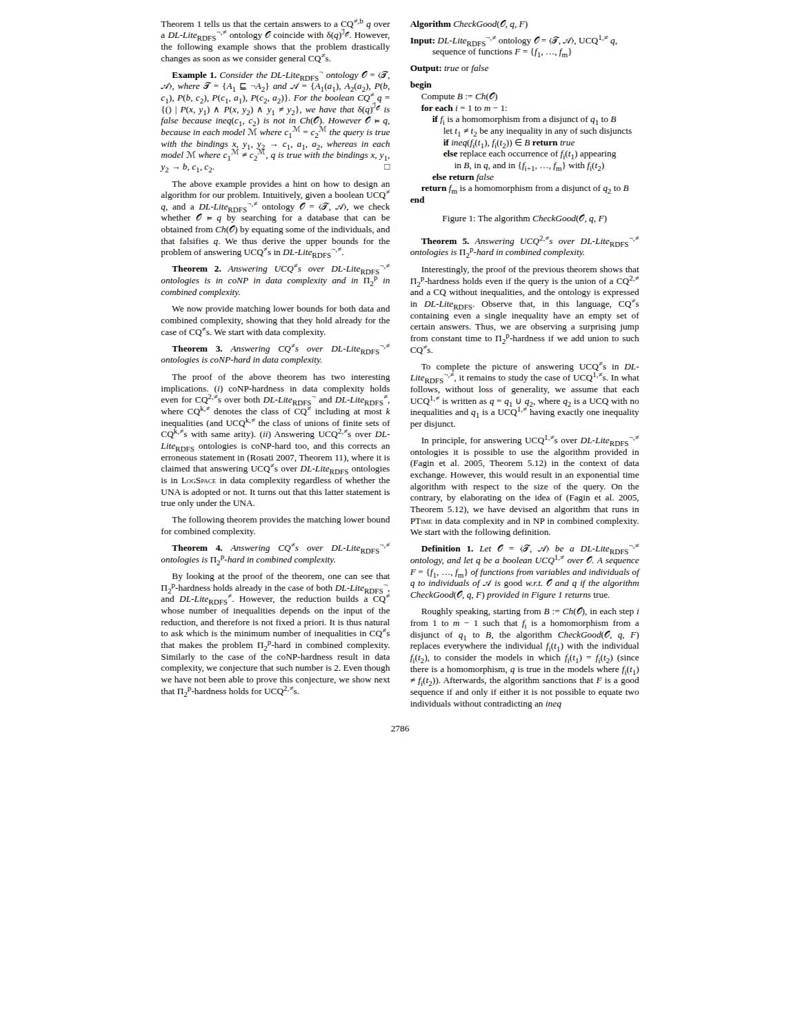Theorem 1 tells us that the certain answers to a CQ≠,b q over a DL-LiteRDFS¬,≠ ontology 𝒪 coincide with δ(q)ℐ𝒪. However, the following example shows that the problem drastically changes as soon as we consider general CQ≠s.
Example 1. Consider the DL-LiteRDFS¬ ontology 𝒪 = ⟨𝒯, 𝒜⟩, where 𝒯 = {A1 ⊑ ¬A2} and 𝒜 = {A1(a1), A2(a2), P(b, c1), P(b, c2), P(c1, a1), P(c2, a2)}. For the boolean CQ≠ q = {() | P(x, y1) ∧ P(x, y2) ∧ y1 ≠ y2}, we have that δ(q)ℐ𝒪 is false because ineq(c1, c2) is not in Ch(𝒪). However 𝒪 ⊨ q, because in each model ℳ where c1ℳ = c2ℳ the query is true with the bindings x, y1, y2 → c1, a1, a2, whereas in each model ℳ where c1ℳ ≠ c2ℳ, q is true with the bindings x, y1, y2 → b, c1, c2. □
The above example provides a hint on how to design an algorithm for our problem. Intuitively, given a boolean UCQ≠ q, and a DL-LiteRDFS¬,≠ ontology 𝒪 = ⟨𝒯, 𝒜⟩, we check whether 𝒪 ⊨ q by searching for a database that can be obtained from Ch(𝒪) by equating some of the individuals, and that falsifies q. We thus derive the upper bounds for the problem of answering UCQ≠s in DL-LiteRDFS¬,≠.
Theorem 2. Answering UCQ≠s over DL-LiteRDFS¬,≠ ontologies is in coNP in data complexity and in Π2p in combined complexity.
We now provide matching lower bounds for both data and combined complexity, showing that they hold already for the case of CQ≠s. We start with data complexity.
Theorem 3. Answering CQ≠s over DL-LiteRDFS¬,≠ ontologies is coNP-hard in data complexity.
The proof of the above theorem has two interesting implications. (i) coNP-hardness in data complexity holds even for CQ2,≠s over both DL-LiteRDFS¬ and DL-LiteRDFS≠, where CQk,≠ denotes the class of CQ≠ including at most k inequalities (and UCQk,≠ the class of unions of finite sets of CQk,≠s with same arity). (ii) Answering UCQ2,≠s over DL-LiteRDFS ontologies is coNP-hard too, and this corrects an erroneous statement in (Rosati 2007, Theorem 11), where it is claimed that answering UCQ≠s over DL-LiteRDFS ontologies is in LogSpace in data complexity regardless of whether the UNA is adopted or not. It turns out that this latter statement is true only under the UNA.
The following theorem provides the matching lower bound for combined complexity.
Theorem 4. Answering CQ≠s over DL-LiteRDFS¬,≠ ontologies is Π2p-hard in combined complexity.
By looking at the proof of the theorem, one can see that Π2p-hardness holds already in the case of both DL-LiteRDFS¬, and DL-LiteRDFS≠. However, the reduction builds a CQ≠ whose number of inequalities depends on the input of the reduction, and therefore is not fixed a priori. It is thus natural to ask which is the minimum number of inequalities in CQ≠s that makes the problem Π2p-hard in combined complexity. Similarly to the case of the coNP-hardness result in data complexity, we conjecture that such number is 2. Even though we have not been able to prove this conjecture, we show next that Π2p-hardness holds for UCQ2,≠s.
Algorithm CheckGood(𝒪, q, F)
Input: DL-LiteRDFS¬,≠ ontology 𝒪 = ⟨𝒯, 𝒜⟩, UCQ1,≠ q,
sequence of functions F = {f1, …, fm}
Output: true or false
begin Compute B := Ch(𝒪) for each i = 1 to m − 1: if fi is a homomorphism from a disjunct of q1 to B let t1 ≠ t2 be any inequality in any of such disjuncts if ineq(fi(t1), fi(t2)) ∈ B return true else replace each occurrence of fi(t1) appearing in B, in q, and in {fi+1, …, fm} with fi(t2) else return false return fm is a homomorphism from a disjunct of q2 to B end
Figure 1: The algorithm CheckGood(𝒪, q, F)
Theorem 5. Answering UCQ2,≠s over DL-LiteRDFS¬,≠ ontologies is Π2p-hard in combined complexity.
Interestingly, the proof of the previous theorem shows that Π2p-hardness holds even if the query is the union of a CQ2,≠ and a CQ without inequalities, and the ontology is expressed in DL-LiteRDFS. Observe that, in this language, CQ≠s containing even a single inequality have an empty set of certain answers. Thus, we are observing a surprising jump from constant time to Π2p-hardness if we add union to such CQ≠s.
To complete the picture of answering UCQ≠s in DL-LiteRDFS¬,≠, it remains to study the case of UCQ1,≠s. In what follows, without loss of generality, we assume that each UCQ1,≠ is written as q = q1 ∪ q2, where q2 is a UCQ with no inequalities and q1 is a UCQ1,≠ having exactly one inequality per disjunct.
In principle, for answering UCQ1,≠s over DL-LiteRDFS¬,≠ ontologies it is possible to use the algorithm provided in (Fagin et al. 2005, Theorem 5.12) in the context of data exchange. However, this would result in an exponential time algorithm with respect to the size of the query. On the contrary, by elaborating on the idea of (Fagin et al. 2005, Theorem 5.12), we have devised an algorithm that runs in PTime in data complexity and in NP in combined complexity. We start with the following definition.
Definition 1. Let 𝒪 = ⟨𝒯, 𝒜⟩ be a DL-LiteRDFS¬,≠ ontology, and let q be a boolean UCQ1,≠ over 𝒪. A sequence F = {f1, …, fm} of functions from variables and individuals of q to individuals of 𝒜 is good w.r.t. 𝒪 and q if the algorithm CheckGood(𝒪, q, F) provided in Figure 1 returns true.
Roughly speaking, starting from B := Ch(𝒪), in each step i from 1 to m − 1 such that fi is a homomorphism from a disjunct of q1 to B, the algorithm CheckGood(𝒪, q, F) replaces everywhere the individual fi(t1) with the individual fi(t2), to consider the models in which fi(t1) = fi(t2) (since there is a homomorphism, q is true in the models where fi(t1) ≠ fi(t2)). Afterwards, the algorithm sanctions that F is a good sequence if and only if either it is not possible to equate two individuals without contradicting an ineq
2786